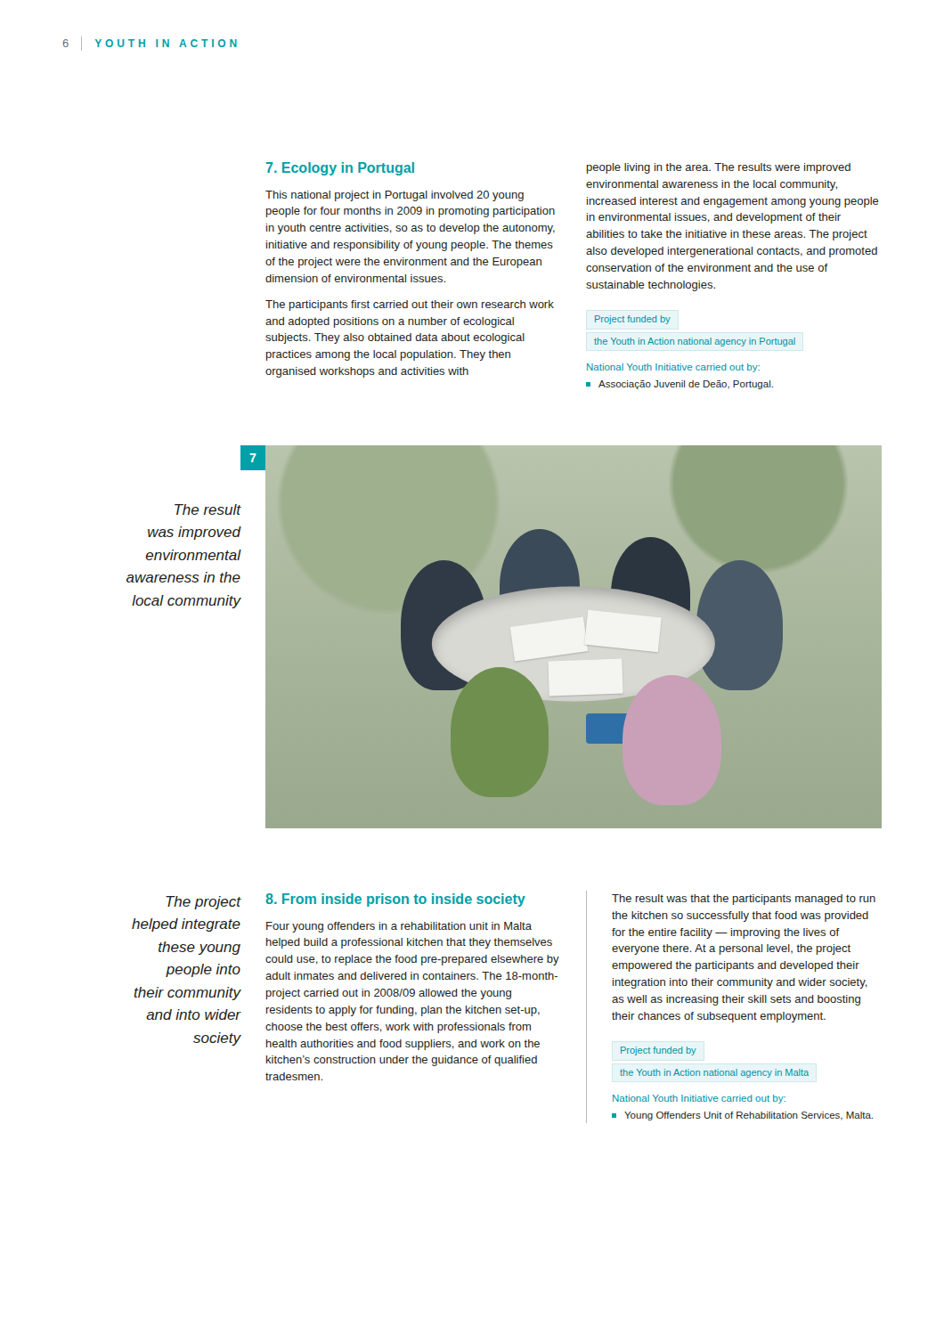6 YOUTH IN ACTION
7. Ecology in Portugal
This national project in Portugal involved 20 young people for four months in 2009 in promoting participation in youth centre activities, so as to develop the autonomy, initiative and responsibility of young people. The themes of the project were the environment and the European dimension of environmental issues.
The participants first carried out their own research work and adopted positions on a number of ecological subjects. They also obtained data about ecological practices among the local population. They then organised workshops and activities with
people living in the area. The results were improved environmental awareness in the local community, increased interest and engagement among young people in environmental issues, and development of their abilities to take the initiative in these areas. The project also developed intergenerational contacts, and promoted conservation of the environment and the use of sustainable technologies.
Project funded by
the Youth in Action national agency in Portugal
National Youth Initiative carried out by:
Associação Juvenil de Deão, Portugal.
The result
was improved
environmental
awareness in the
local community
7
The project
helped integrate
these young
people into
their community
and into wider
society
8. From inside prison to inside society
Four young offenders in a rehabilitation unit in Malta helped build a professional kitchen that they themselves could use, to replace the food pre-prepared elsewhere by adult inmates and delivered in containers. The 18-month-project carried out in 2008/09 allowed the young residents to apply for funding, plan the kitchen set-up, choose the best offers, work with professionals from health authorities and food suppliers, and work on the kitchen’s construction under the guidance of qualified tradesmen.
The result was that the participants managed to run the kitchen so successfully that food was provided for the entire facility — improving the lives of everyone there. At a personal level, the project empowered the participants and developed their integration into their community and wider society, as well as increasing their skill sets and boosting their chances of subsequent employment.
Project funded by
the Youth in Action national agency in Malta
National Youth Initiative carried out by:
Young Offenders Unit of Rehabilitation Services, Malta.